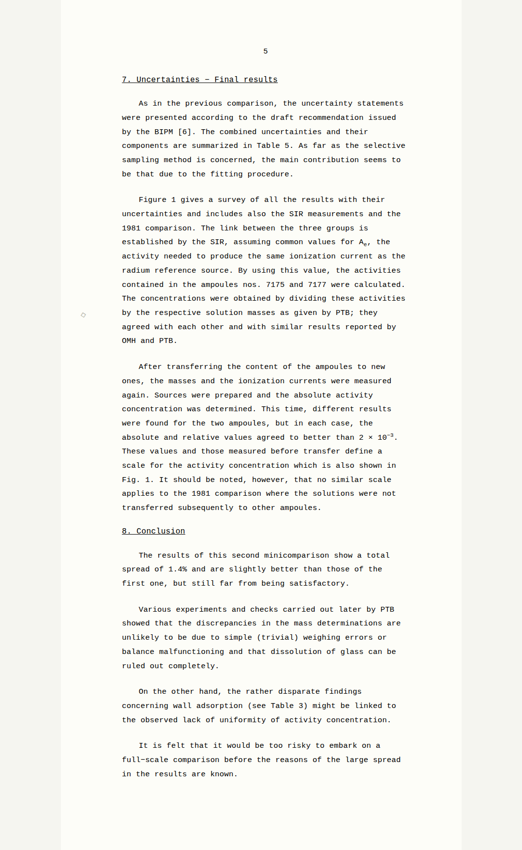5
7. Uncertainties − Final results
As in the previous comparison, the uncertainty statements were presented according to the draft recommendation issued by the BIPM [6]. The combined uncertainties and their components are summarized in Table 5. As far as the selective sampling method is concerned, the main contribution seems to be that due to the fitting procedure.
Figure 1 gives a survey of all the results with their uncertainties and includes also the SIR measurements and the 1981 comparison. The link between the three groups is established by the SIR, assuming common values for Ae, the activity needed to produce the same ionization current as the radium reference source. By using this value, the activities contained in the ampoules nos. 7175 and 7177 were calculated. The concentrations were obtained by dividing these activities by the respective solution masses as given by PTB; they agreed with each other and with similar results reported by OMH and PTB.
After transferring the content of the ampoules to new ones, the masses and the ionization currents were measured again. Sources were prepared and the absolute activity concentration was determined. This time, different results were found for the two ampoules, but in each case, the absolute and relative values agreed to better than 2 × 10−3. These values and those measured before transfer define a scale for the activity concentration which is also shown in Fig. 1. It should be noted, however, that no similar scale applies to the 1981 comparison where the solutions were not transferred subsequently to other ampoules.
8. Conclusion
The results of this second minicomparison show a total spread of 1.4% and are slightly better than those of the first one, but still far from being satisfactory.
Various experiments and checks carried out later by PTB showed that the discrepancies in the mass determinations are unlikely to be due to simple (trivial) weighing errors or balance malfunctioning and that dissolution of glass can be ruled out completely.
On the other hand, the rather disparate findings concerning wall adsorption (see Table 3) might be linked to the observed lack of uniformity of activity concentration.
It is felt that it would be too risky to embark on a full−scale comparison before the reasons of the large spread in the results are known.
◇